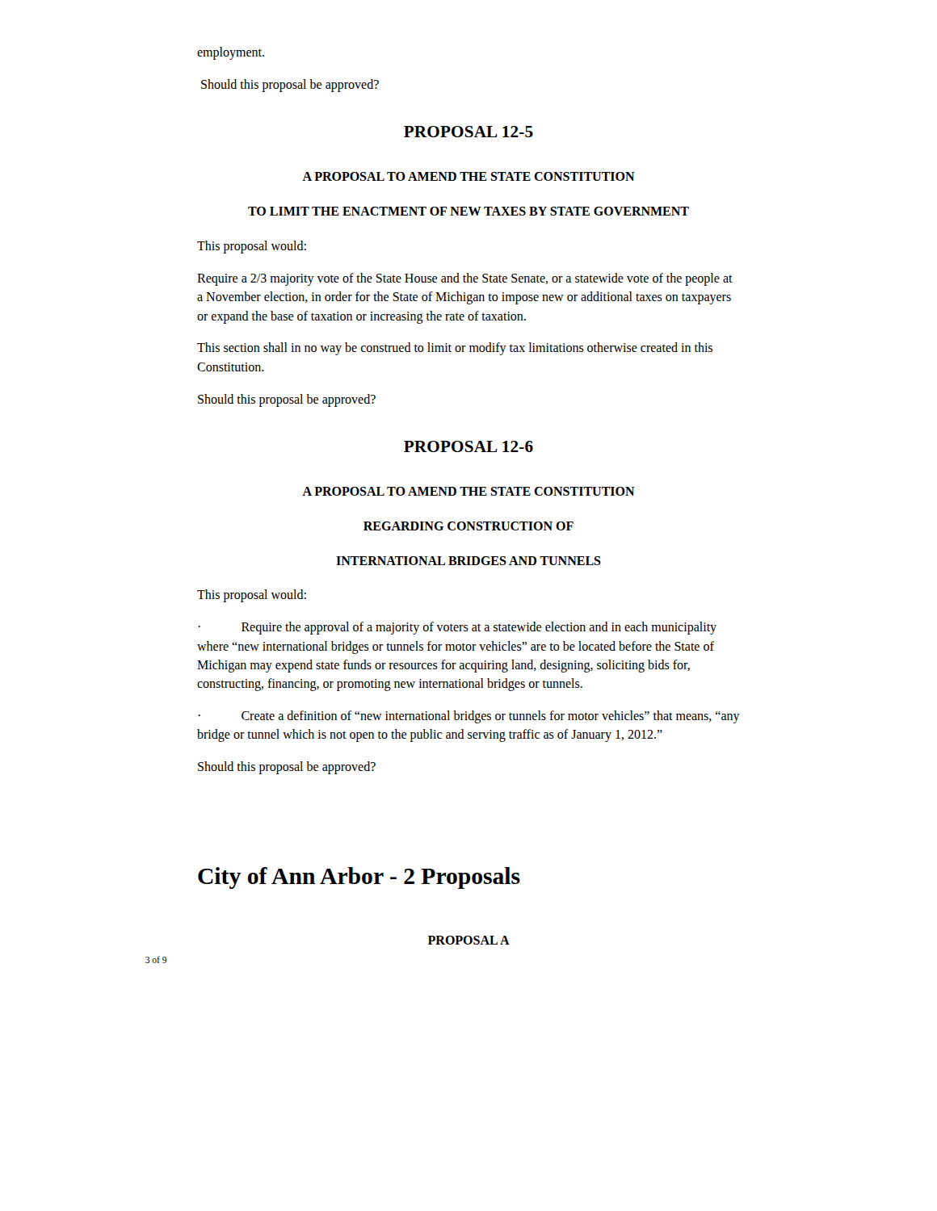employment.
Should this proposal be approved?
PROPOSAL 12-5
A Proposal to Amend the State Constitution
To Limit the Enactment of New Taxes by State Government
This proposal would:
Require a 2/3 majority vote of the State House and the State Senate, or a statewide vote of the people at a November election, in order for the State of Michigan to impose new or additional taxes on taxpayers or expand the base of taxation or increasing the rate of taxation.
This section shall in no way be construed to limit or modify tax limitations otherwise created in this Constitution.
Should this proposal be approved?
PROPOSAL 12-6
A Proposal to Amend the State Constitution
Regarding Construction of
International Bridges and Tunnels
This proposal would:
·Require the approval of a majority of voters at a statewide election and in each municipality where “new international bridges or tunnels for motor vehicles” are to be located before the State of Michigan may expend state funds or resources for acquiring land, designing, soliciting bids for, constructing, financing, or promoting new international bridges or tunnels.
·Create a definition of “new international bridges or tunnels for motor vehicles” that means, “any bridge or tunnel which is not open to the public and serving traffic as of January 1, 2012.”
Should this proposal be approved?
City of Ann Arbor - 2 Proposals
PROPOSAL A
3 of 9